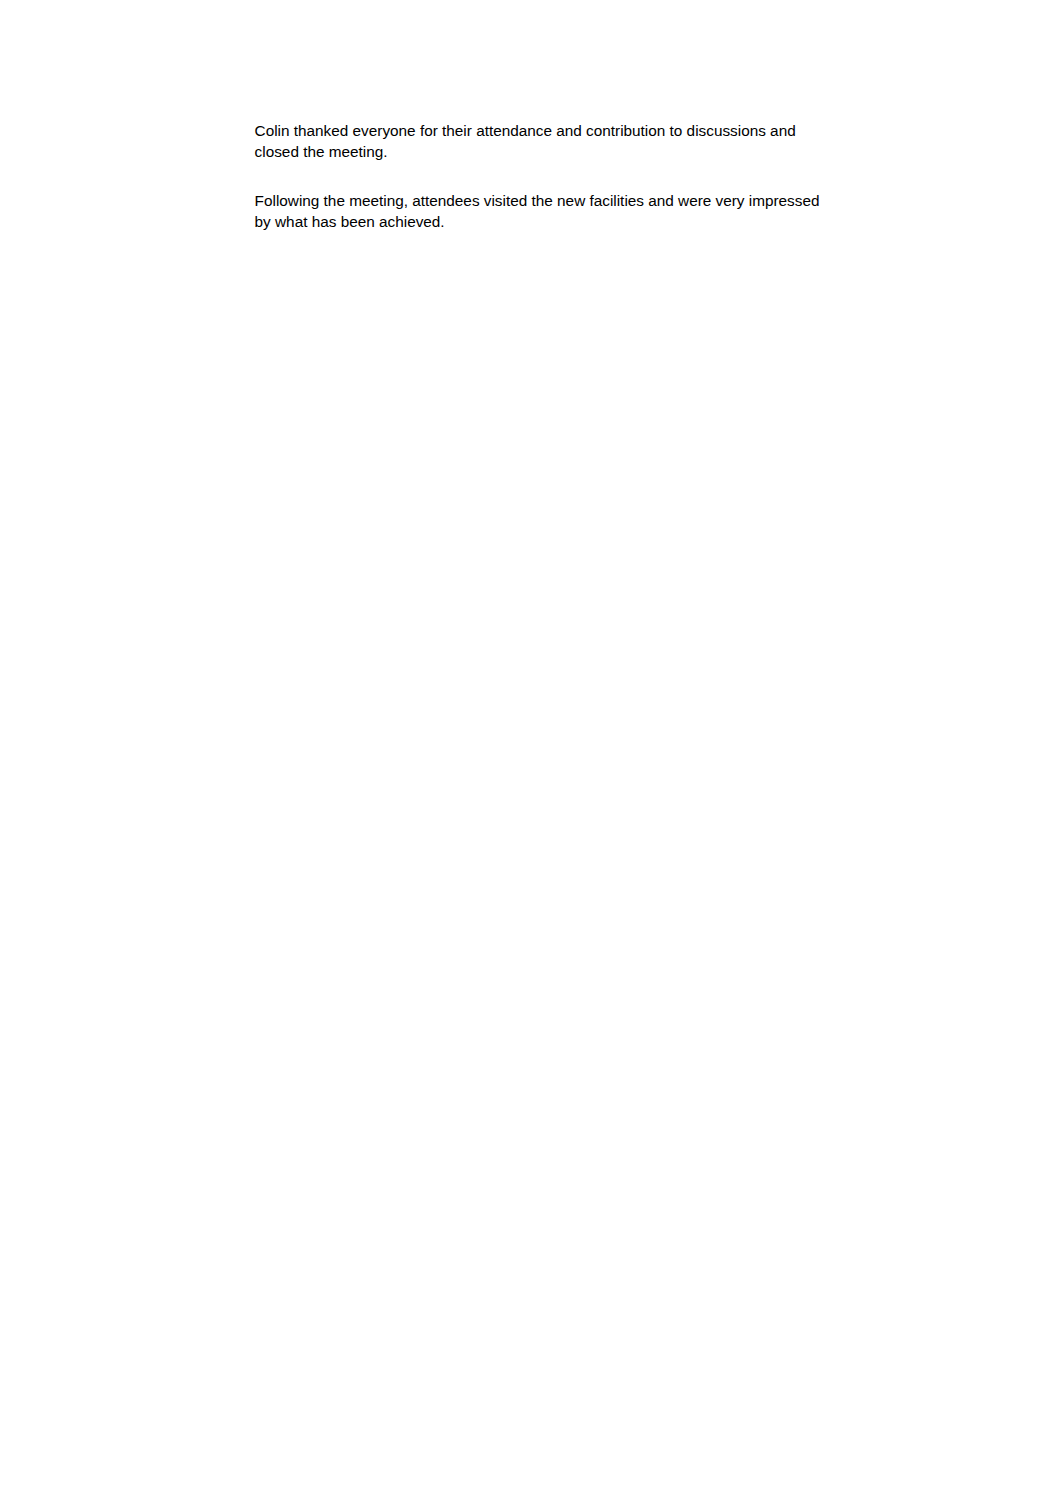Colin thanked everyone for their attendance and contribution to discussions and closed the meeting.
Following the meeting, attendees visited the new facilities and were very impressed by what has been achieved.